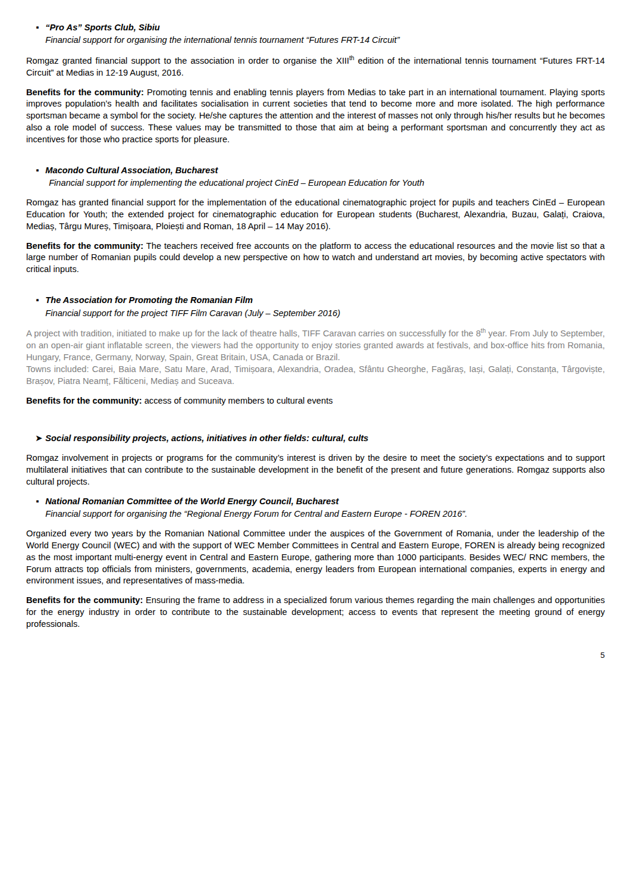“Pro As” Sports Club, Sibiu
Financial support for organising the international tennis tournament “Futures FRT-14 Circuit”
Romgaz granted financial support to the association in order to organise the XIIIth edition of the international tennis tournament “Futures FRT-14 Circuit” at Medias in 12-19 August, 2016.
Benefits for the community: Promoting tennis and enabling tennis players from Medias to take part in an international tournament. Playing sports improves population’s health and facilitates socialisation in current societies that tend to become more and more isolated. The high performance sportsman became a symbol for the society. He/she captures the attention and the interest of masses not only through his/her results but he becomes also a role model of success. These values may be transmitted to those that aim at being a performant sportsman and concurrently they act as incentives for those who practice sports for pleasure.
Macondo Cultural Association, Bucharest
Financial support for implementing the educational project CinEd – European Education for Youth
Romgaz has granted financial support for the implementation of the educational cinematographic project for pupils and teachers CinEd – European Education for Youth; the extended project for cinematographic education for European students (Bucharest, Alexandria, Buzau, Galați, Craiova, Mediaș, Târgu Mureș, Timișoara, Ploiești and Roman, 18 April – 14 May 2016).
Benefits for the community: The teachers received free accounts on the platform to access the educational resources and the movie list so that a large number of Romanian pupils could develop a new perspective on how to watch and understand art movies, by becoming active spectators with critical inputs.
The Association for Promoting the Romanian Film
Financial support for the project TIFF Film Caravan (July – September 2016)
A project with tradition, initiated to make up for the lack of theatre halls, TIFF Caravan carries on successfully for the 8th year. From July to September, on an open-air giant inflatable screen, the viewers had the opportunity to enjoy stories granted awards at festivals, and box-office hits from Romania, Hungary, France, Germany, Norway, Spain, Great Britain, USA, Canada or Brazil.
Towns included: Carei, Baia Mare, Satu Mare, Arad, Timișoara, Alexandria, Oradea, Sfântu Gheorghe, Fagăraș, Iași, Galați, Constanța, Târgoviște, Brașov, Piatra Neamț, Fălticeni, Mediaș and Suceava.
Benefits for the community: access of community members to cultural events
Social responsibility projects, actions, initiatives in other fields: cultural, cults
Romgaz involvement in projects or programs for the community’s interest is driven by the desire to meet the society’s expectations and to support multilateral initiatives that can contribute to the sustainable development in the benefit of the present and future generations. Romgaz supports also cultural projects.
National Romanian Committee of the World Energy Council, Bucharest
Financial support for organising the “Regional Energy Forum for Central and Eastern Europe - FOREN 2016”.
Organized every two years by the Romanian National Committee under the auspices of the Government of Romania, under the leadership of the World Energy Council (WEC) and with the support of WEC Member Committees in Central and Eastern Europe, FOREN is already being recognized as the most important multi-energy event in Central and Eastern Europe, gathering more than 1000 participants. Besides WEC/ RNC members, the Forum attracts top officials from ministers, governments, academia, energy leaders from European international companies, experts in energy and environment issues, and representatives of mass-media.
Benefits for the community: Ensuring the frame to address in a specialized forum various themes regarding the main challenges and opportunities for the energy industry in order to contribute to the sustainable development; access to events that represent the meeting ground of energy professionals.
5